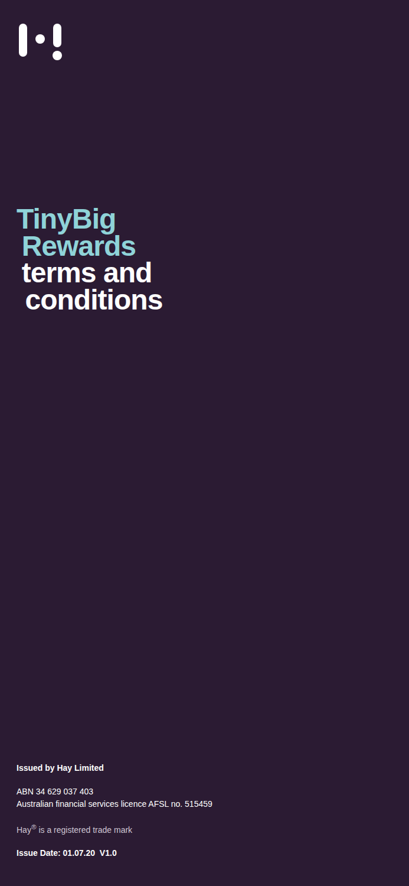TinyBig Rewards terms and conditions
Issued by Hay Limited
ABN 34 629 037 403
Australian financial services licence AFSL no. 515459
Hay® is a registered trade mark
Issue Date: 01.07.20 V1.0